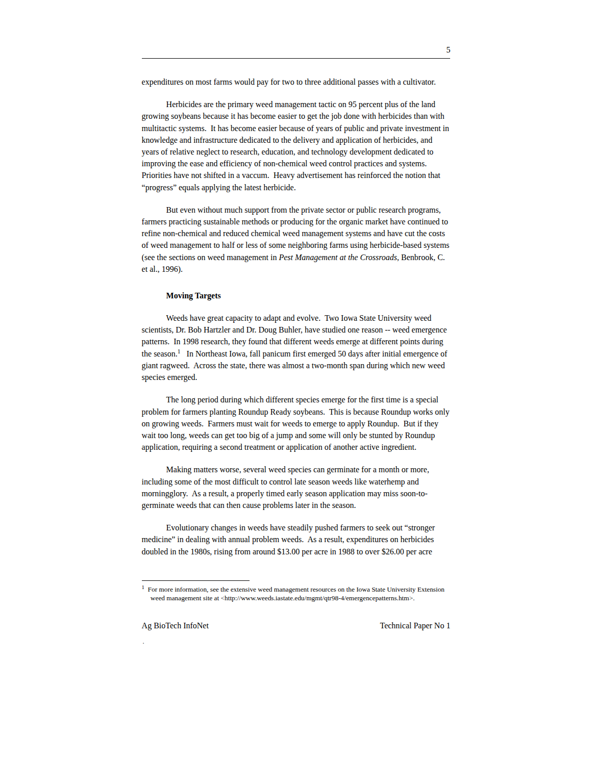5
expenditures on most farms would pay for two to three additional passes with a cultivator.
Herbicides are the primary weed management tactic on 95 percent plus of the land growing soybeans because it has become easier to get the job done with herbicides than with multitactic systems. It has become easier because of years of public and private investment in knowledge and infrastructure dedicated to the delivery and application of herbicides, and years of relative neglect to research, education, and technology development dedicated to improving the ease and efficiency of non-chemical weed control practices and systems. Priorities have not shifted in a vaccum. Heavy advertisement has reinforced the notion that “progress” equals applying the latest herbicide.
But even without much support from the private sector or public research programs, farmers practicing sustainable methods or producing for the organic market have continued to refine non-chemical and reduced chemical weed management systems and have cut the costs of weed management to half or less of some neighboring farms using herbicide-based systems (see the sections on weed management in Pest Management at the Crossroads, Benbrook, C. et al., 1996).
Moving Targets
Weeds have great capacity to adapt and evolve. Two Iowa State University weed scientists, Dr. Bob Hartzler and Dr. Doug Buhler, have studied one reason -- weed emergence patterns. In 1998 research, they found that different weeds emerge at different points during the season.1 In Northeast Iowa, fall panicum first emerged 50 days after initial emergence of giant ragweed. Across the state, there was almost a two-month span during which new weed species emerged.
The long period during which different species emerge for the first time is a special problem for farmers planting Roundup Ready soybeans. This is because Roundup works only on growing weeds. Farmers must wait for weeds to emerge to apply Roundup. But if they wait too long, weeds can get too big of a jump and some will only be stunted by Roundup application, requiring a second treatment or application of another active ingredient.
Making matters worse, several weed species can germinate for a month or more, including some of the most difficult to control late season weeds like waterhemp and morningglory. As a result, a properly timed early season application may miss soon-to-germinate weeds that can then cause problems later in the season.
Evolutionary changes in weeds have steadily pushed farmers to seek out “stronger medicine” in dealing with annual problem weeds. As a result, expenditures on herbicides doubled in the 1980s, rising from around $13.00 per acre in 1988 to over $26.00 per acre
1 For more information, see the extensive weed management resources on the Iowa State University Extension weed management site at <http://www.weeds.iastate.edu/mgmt/qtr98-4/emergencepatterns.htm>.
Ag BioTech InfoNet
Technical Paper No 1
.